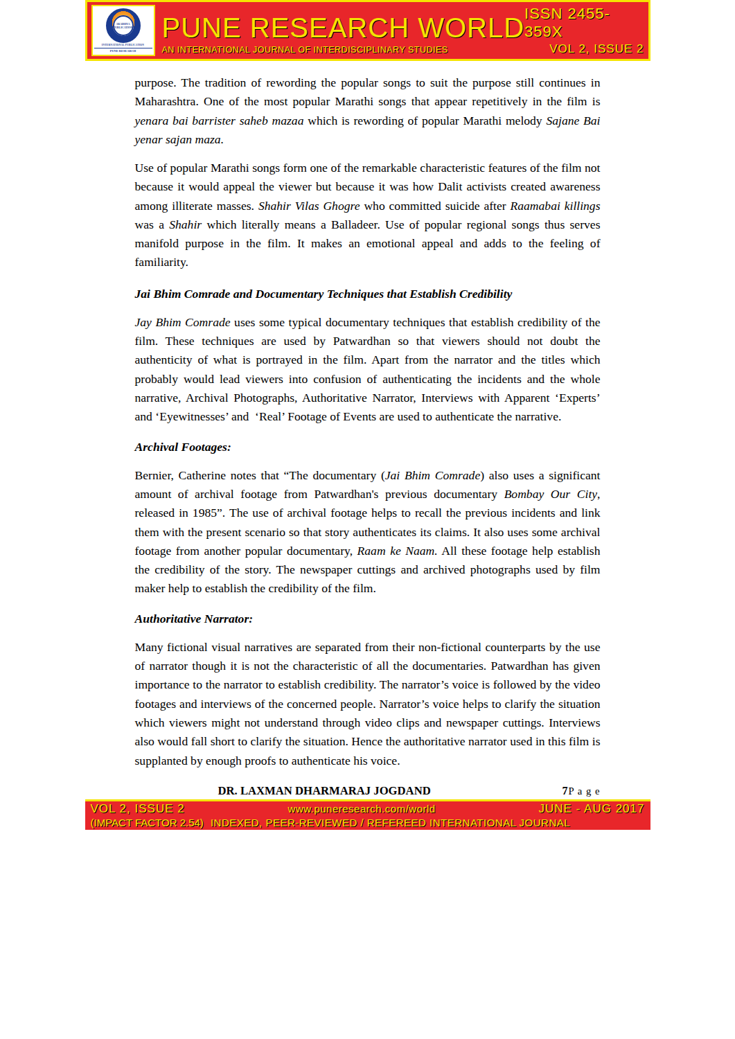ARADHYA
PUBLICATION
INTERNATIONAL PUBLICATION
PUNE RESEARCH
PUNE RESEARCH WORLD
ISSN 2455-359X
AN INTERNATIONAL JOURNAL OF INTERDISCIPLINARY STUDIES
VOL 2, ISSUE 2
purpose. The tradition of rewording the popular songs to suit the purpose still continues in Maharashtra. One of the most popular Marathi songs that appear repetitively in the film is yenara bai barrister saheb mazaa which is rewording of popular Marathi melody Sajane Bai yenar sajan maza.
Use of popular Marathi songs form one of the remarkable characteristic features of the film not because it would appeal the viewer but because it was how Dalit activists created awareness among illiterate masses. Shahir Vilas Ghogre who committed suicide after Raamabai killings was a Shahir which literally means a Balladeer. Use of popular regional songs thus serves manifold purpose in the film. It makes an emotional appeal and adds to the feeling of familiarity.
Jai Bhim Comrade and Documentary Techniques that Establish Credibility
Jay Bhim Comrade uses some typical documentary techniques that establish credibility of the film. These techniques are used by Patwardhan so that viewers should not doubt the authenticity of what is portrayed in the film. Apart from the narrator and the titles which probably would lead viewers into confusion of authenticating the incidents and the whole narrative, Archival Photographs, Authoritative Narrator, Interviews with Apparent ‘Experts’ and ‘Eyewitnesses’ and ‘Real’ Footage of Events are used to authenticate the narrative.
Archival Footages:
Bernier, Catherine notes that “The documentary (Jai Bhim Comrade) also uses a significant amount of archival footage from Patwardhan's previous documentary Bombay Our City, released in 1985”. The use of archival footage helps to recall the previous incidents and link them with the present scenario so that story authenticates its claims. It also uses some archival footage from another popular documentary, Raam ke Naam. All these footage help establish the credibility of the story. The newspaper cuttings and archived photographs used by film maker help to establish the credibility of the film.
Authoritative Narrator:
Many fictional visual narratives are separated from their non-fictional counterparts by the use of narrator though it is not the characteristic of all the documentaries. Patwardhan has given importance to the narrator to establish credibility. The narrator’s voice is followed by the video footages and interviews of the concerned people. Narrator’s voice helps to clarify the situation which viewers might not understand through video clips and newspaper cuttings. Interviews also would fall short to clarify the situation. Hence the authoritative narrator used in this film is supplanted by enough proofs to authenticate his voice.
DR. LAXMAN DHARMARAJ JOGDAND
7 P a g e
VOL 2, ISSUE 2
www.puneresearch.com/world
JUNE - AUG 2017
(IMPACT FACTOR 2.54)
INDEXED, PEER-REVIEWED / REFEREED INTERNATIONAL JOURNAL